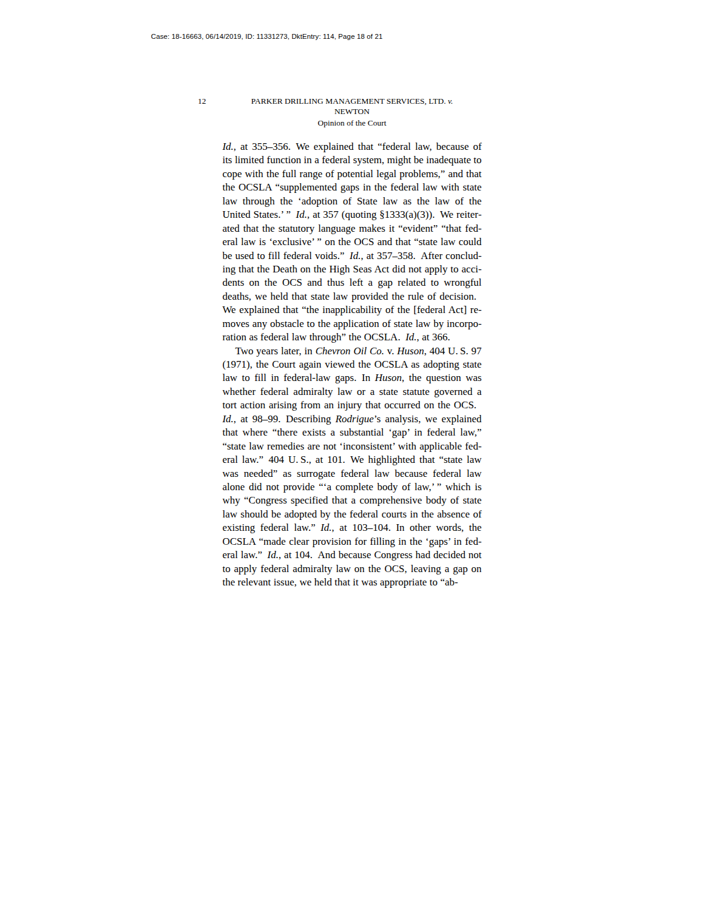Case: 18-16663, 06/14/2019, ID: 11331273, DktEntry: 114, Page 18 of 21
12 PARKER DRILLING MANAGEMENT SERVICES, LTD. v. NEWTON
Opinion of the Court
Id., at 355–356. We explained that “federal law, because of its limited function in a federal system, might be inadequate to cope with the full range of potential legal problems,” and that the OCSLA “supplemented gaps in the federal law with state law through the ‘adoption of State law as the law of the United States.’ ” Id., at 357 (quoting §1333(a)(3)). We reiterated that the statutory language makes it “evident” “that federal law is ‘exclusive’ ” on the OCS and that “state law could be used to fill federal voids.” Id., at 357–358. After concluding that the Death on the High Seas Act did not apply to accidents on the OCS and thus left a gap related to wrongful deaths, we held that state law provided the rule of decision. We explained that “the inapplicability of the [federal Act] removes any obstacle to the application of state law by incorporation as federal law through” the OCSLA. Id., at 366.
Two years later, in Chevron Oil Co. v. Huson, 404 U. S. 97 (1971), the Court again viewed the OCSLA as adopting state law to fill in federal-law gaps. In Huson, the question was whether federal admiralty law or a state statute governed a tort action arising from an injury that occurred on the OCS. Id., at 98–99. Describing Rodrigue’s analysis, we explained that where “there exists a substantial ‘gap’ in federal law,” “state law remedies are not ‘inconsistent’ with applicable federal law.” 404 U. S., at 101. We highlighted that “state law was needed” as surrogate federal law because federal law alone did not provide “‘a complete body of law,’ ” which is why “Congress specified that a comprehensive body of state law should be adopted by the federal courts in the absence of existing federal law.” Id., at 103–104. In other words, the OCSLA “made clear provision for filling in the ‘gaps’ in federal law.” Id., at 104. And because Congress had decided not to apply federal admiralty law on the OCS, leaving a gap on the relevant issue, we held that it was appropriate to “ab-